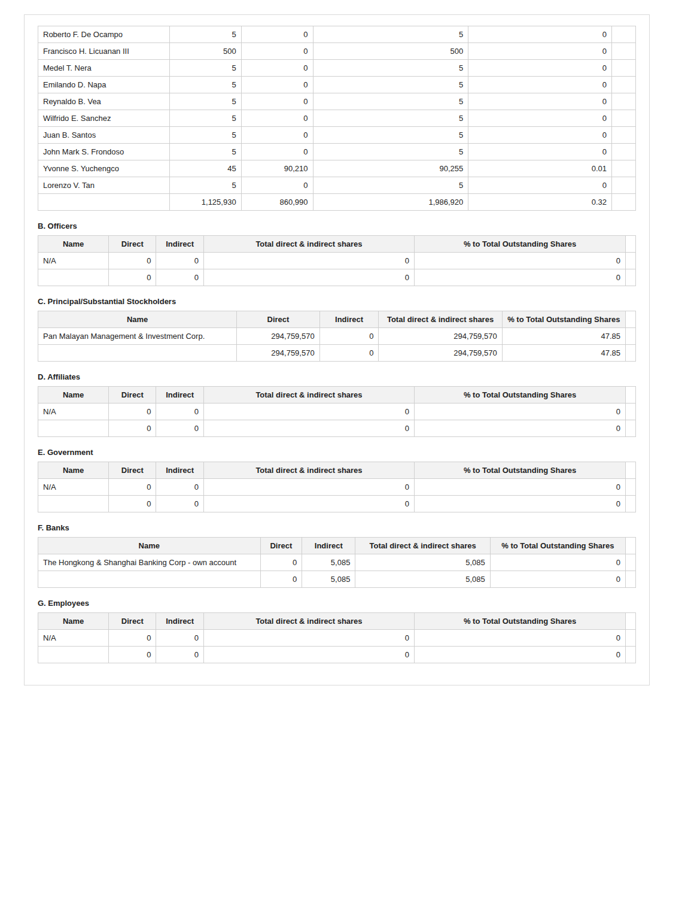| Roberto F. De Ocampo | 5 | 0 | 5 | 0 | |
| Francisco H. Licuanan III | 500 | 0 | 500 | 0 | |
| Medel T. Nera | 5 | 0 | 5 | 0 | |
| Emilando D. Napa | 5 | 0 | 5 | 0 | |
| Reynaldo B. Vea | 5 | 0 | 5 | 0 | |
| Wilfrido E. Sanchez | 5 | 0 | 5 | 0 | |
| Juan B. Santos | 5 | 0 | 5 | 0 | |
| John Mark S. Frondoso | 5 | 0 | 5 | 0 | |
| Yvonne S. Yuchengco | 45 | 90,210 | 90,255 | 0.01 | |
| Lorenzo V. Tan | 5 | 0 | 5 | 0 | |
| | 1,125,930 | 860,990 | 1,986,920 | 0.32 | |
B. Officers
| Name | Direct | Indirect | Total direct & indirect shares | % to Total Outstanding Shares | |
| --- | --- | --- | --- | --- | --- |
| N/A | 0 | 0 | 0 | 0 | |
| | 0 | 0 | 0 | 0 | |
C. Principal/Substantial Stockholders
| Name | Direct | Indirect | Total direct & indirect shares | % to Total Outstanding Shares | |
| --- | --- | --- | --- | --- | --- |
| Pan Malayan Management & Investment Corp. | 294,759,570 | 0 | 294,759,570 | 47.85 | |
| | 294,759,570 | 0 | 294,759,570 | 47.85 | |
D. Affiliates
| Name | Direct | Indirect | Total direct & indirect shares | % to Total Outstanding Shares | |
| --- | --- | --- | --- | --- | --- |
| N/A | 0 | 0 | 0 | 0 | |
| | 0 | 0 | 0 | 0 | |
E. Government
| Name | Direct | Indirect | Total direct & indirect shares | % to Total Outstanding Shares | |
| --- | --- | --- | --- | --- | --- |
| N/A | 0 | 0 | 0 | 0 | |
| | 0 | 0 | 0 | 0 | |
F. Banks
| Name | Direct | Indirect | Total direct & indirect shares | % to Total Outstanding Shares | |
| --- | --- | --- | --- | --- | --- |
| The Hongkong & Shanghai Banking Corp - own account | 0 | 5,085 | 5,085 | 0 | |
| | 0 | 5,085 | 5,085 | 0 | |
G. Employees
| Name | Direct | Indirect | Total direct & indirect shares | % to Total Outstanding Shares | |
| --- | --- | --- | --- | --- | --- |
| N/A | 0 | 0 | 0 | 0 | |
| | 0 | 0 | 0 | 0 | |